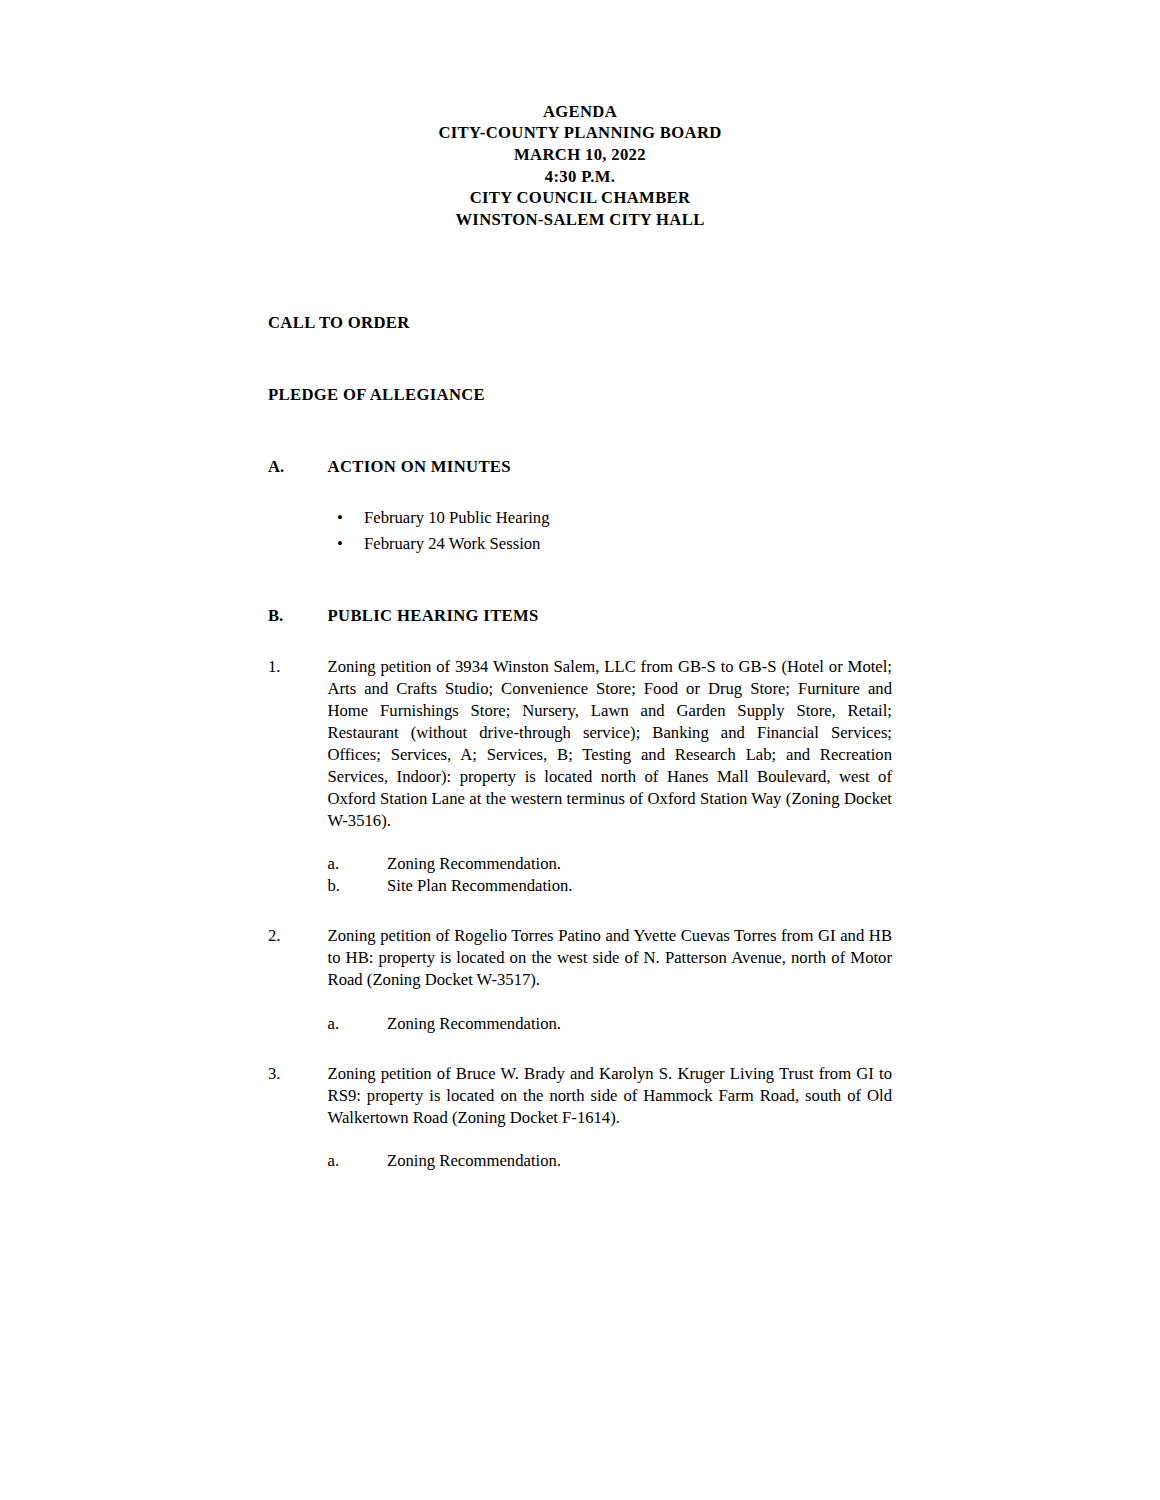AGENDA
CITY-COUNTY PLANNING BOARD
MARCH 10, 2022
4:30 P.M.
CITY COUNCIL CHAMBER
WINSTON-SALEM CITY HALL
CALL TO ORDER
PLEDGE OF ALLEGIANCE
A.
ACTION ON MINUTES
February 10 Public Hearing
February 24 Work Session
B.
PUBLIC HEARING ITEMS
1.
Zoning petition of 3934 Winston Salem, LLC from GB-S to GB-S (Hotel or Motel; Arts and Crafts Studio; Convenience Store; Food or Drug Store; Furniture and Home Furnishings Store; Nursery, Lawn and Garden Supply Store, Retail; Restaurant (without drive-through service); Banking and Financial Services; Offices; Services, A; Services, B; Testing and Research Lab; and Recreation Services, Indoor): property is located north of Hanes Mall Boulevard, west of Oxford Station Lane at the western terminus of Oxford Station Way (Zoning Docket W-3516).
a.
Zoning Recommendation.
b.
Site Plan Recommendation.
2.
Zoning petition of Rogelio Torres Patino and Yvette Cuevas Torres from GI and HB to HB: property is located on the west side of N. Patterson Avenue, north of Motor Road (Zoning Docket W-3517).
a.
Zoning Recommendation.
3.
Zoning petition of Bruce W. Brady and Karolyn S. Kruger Living Trust from GI to RS9: property is located on the north side of Hammock Farm Road, south of Old Walkertown Road (Zoning Docket F-1614).
a.
Zoning Recommendation.